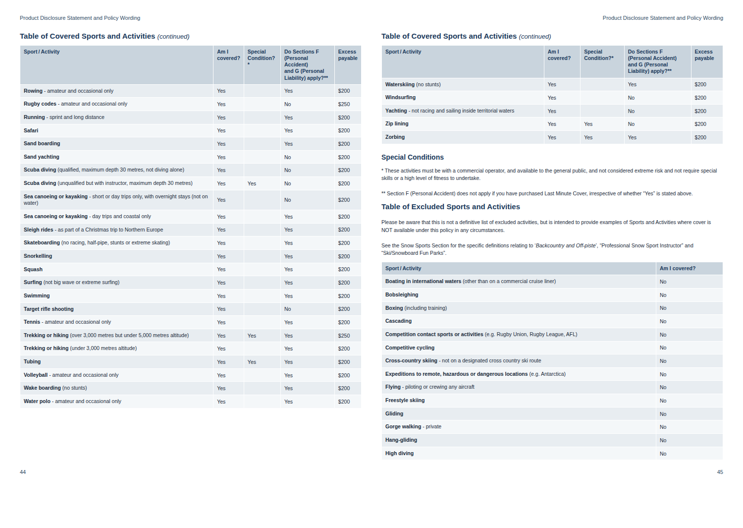Product Disclosure Statement and Policy Wording
Table of Covered Sports and Activities (continued)
| Sport / Activity | Am I covered? | Special Condition?* | Do Sections F (Personal Accident) and G (Personal Liability) apply?** | Excess payable |
| --- | --- | --- | --- | --- |
| Rowing - amateur and occasional only | Yes | | Yes | $200 |
| Rugby codes - amateur and occasional only | Yes | | No | $250 |
| Running - sprint and long distance | Yes | | Yes | $200 |
| Safari | Yes | | Yes | $200 |
| Sand boarding | Yes | | Yes | $200 |
| Sand yachting | Yes | | No | $200 |
| Scuba diving (qualified, maximum depth 30 metres, not diving alone) | Yes | | No | $200 |
| Scuba diving (unqualified but with instructor, maximum depth 30 metres) | Yes | Yes | No | $200 |
| Sea canoeing or kayaking - short or day trips only, with overnight stays (not on water) | Yes | | No | $200 |
| Sea canoeing or kayaking - day trips and coastal only | Yes | | Yes | $200 |
| Sleigh rides - as part of a Christmas trip to Northern Europe | Yes | | Yes | $200 |
| Skateboarding (no racing, half-pipe, stunts or extreme skating) | Yes | | Yes | $200 |
| Snorkelling | Yes | | Yes | $200 |
| Squash | Yes | | Yes | $200 |
| Surfing (not big wave or extreme surfing) | Yes | | Yes | $200 |
| Swimming | Yes | | Yes | $200 |
| Target rifle shooting | Yes | | No | $200 |
| Tennis - amateur and occasional only | Yes | | Yes | $200 |
| Trekking or hiking (over 3,000 metres but under 5,000 metres altitude) | Yes | Yes | Yes | $250 |
| Trekking or hiking (under 3,000 metres altitude) | Yes | | Yes | $200 |
| Tubing | Yes | Yes | Yes | $200 |
| Volleyball - amateur and occasional only | Yes | | Yes | $200 |
| Wake boarding (no stunts) | Yes | | Yes | $200 |
| Water polo - amateur and occasional only | Yes | | Yes | $200 |
44
Product Disclosure Statement and Policy Wording
Table of Covered Sports and Activities (continued)
| Sport / Activity | Am I covered? | Special Condition?* | Do Sections F (Personal Accident) and G (Personal Liability) apply?** | Excess payable |
| --- | --- | --- | --- | --- |
| Waterskiing (no stunts) | Yes | | Yes | $200 |
| Windsurfing | Yes | | No | $200 |
| Yachting - not racing and sailing inside territorial waters | Yes | | No | $200 |
| Zip lining | Yes | Yes | No | $200 |
| Zorbing | Yes | Yes | Yes | $200 |
Special Conditions
* These activities must be with a commercial operator, and available to the general public, and not considered extreme risk and not require special skills or a high level of fitness to undertake.
** Section F (Personal Accident) does not apply if you have purchased Last Minute Cover, irrespective of whether “Yes” is stated above.
Table of Excluded Sports and Activities
Please be aware that this is not a definitive list of excluded activities, but is intended to provide examples of Sports and Activities where cover is NOT available under this policy in any circumstances.
See the Snow Sports Section for the specific definitions relating to ‘Backcountry and Off-piste’, “Professional Snow Sport Instructor” and “Ski/Snowboard Fun Parks”.
| Sport / Activity | Am I covered? |
| --- | --- |
| Boating in international waters (other than on a commercial cruise liner) | No |
| Bobsleighing | No |
| Boxing (including training) | No |
| Cascading | No |
| Competition contact sports or activities (e.g. Rugby Union, Rugby League, AFL) | No |
| Competitive cycling | No |
| Cross-country skiing - not on a designated cross country ski route | No |
| Expeditions to remote, hazardous or dangerous locations (e.g. Antarctica) | No |
| Flying - piloting or crewing any aircraft | No |
| Freestyle skiing | No |
| Gliding | No |
| Gorge walking - private | No |
| Hang-gliding | No |
| High diving | No |
45